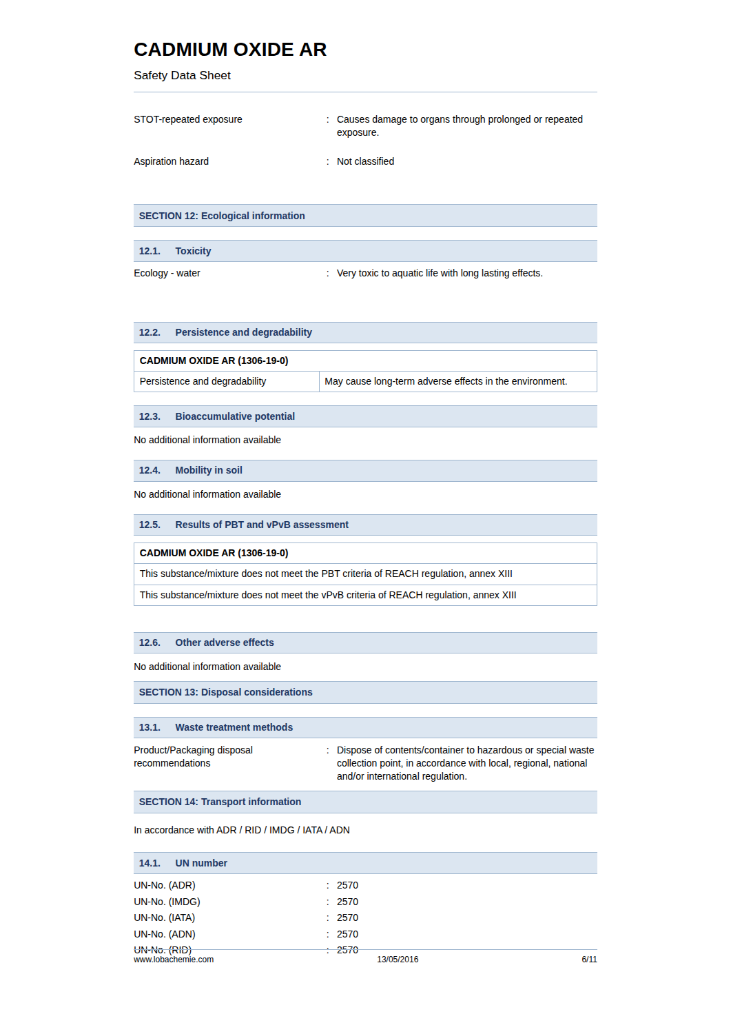CADMIUM OXIDE AR
Safety Data Sheet
STOT-repeated exposure
:
Causes damage to organs through prolonged or repeated exposure.
Aspiration hazard
:
Not classified
SECTION 12: Ecological information
12.1. Toxicity
Ecology - water
:
Very toxic to aquatic life with long lasting effects.
12.2. Persistence and degradability
| CADMIUM OXIDE AR (1306-19-0) |
| Persistence and degradability | May cause long-term adverse effects in the environment. |
12.3. Bioaccumulative potential
No additional information available
12.4. Mobility in soil
No additional information available
12.5. Results of PBT and vPvB assessment
| CADMIUM OXIDE AR (1306-19-0) |
| This substance/mixture does not meet the PBT criteria of REACH regulation, annex XIII |
| This substance/mixture does not meet the vPvB criteria of REACH regulation, annex XIII |
12.6. Other adverse effects
No additional information available
SECTION 13: Disposal considerations
13.1. Waste treatment methods
Product/Packaging disposal
recommendations
:
Dispose of contents/container to hazardous or special waste collection point, in accordance with local, regional, national and/or international regulation.
SECTION 14: Transport information
In accordance with ADR / RID / IMDG / IATA / ADN
14.1. UN number
UN-No. (ADR)
:
2570
UN-No. (IMDG)
:
2570
UN-No. (IATA)
:
2570
UN-No. (ADN)
:
2570
UN-No. (RID)
:
2570
www.lobachemie.com
13/05/2016
6/11